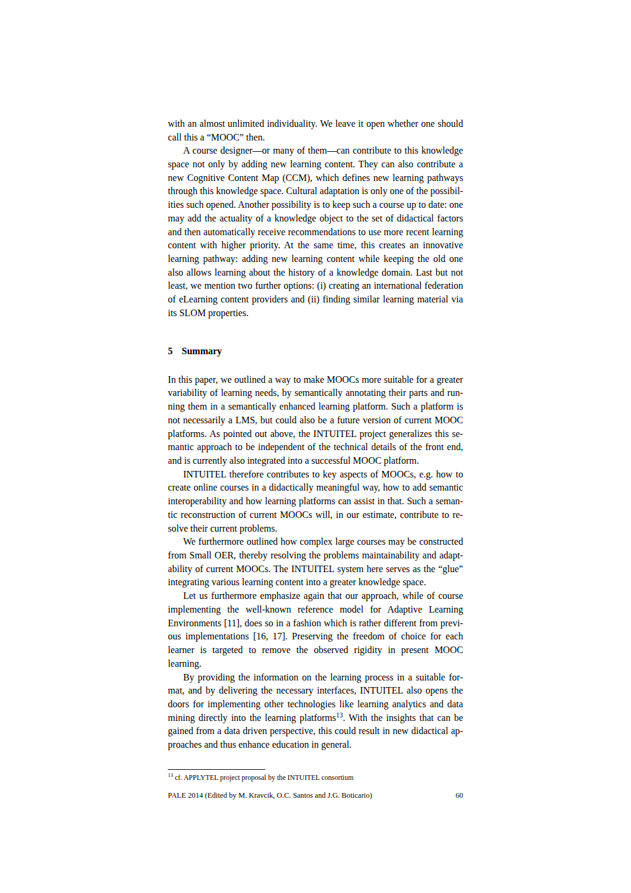with an almost unlimited individuality. We leave it open whether one should call this a “MOOC” then.
A course designer—or many of them—can contribute to this knowledge space not only by adding new learning content. They can also contribute a new Cognitive Content Map (CCM), which defines new learning pathways through this knowledge space. Cultural adaptation is only one of the possibilities such opened. Another possibility is to keep such a course up to date: one may add the actuality of a knowledge object to the set of didactical factors and then automatically receive recommendations to use more recent learning content with higher priority. At the same time, this creates an innovative learning pathway: adding new learning content while keeping the old one also allows learning about the history of a knowledge domain. Last but not least, we mention two further options: (i) creating an international federation of eLearning content providers and (ii) finding similar learning material via its SLOM properties.
5 Summary
In this paper, we outlined a way to make MOOCs more suitable for a greater variability of learning needs, by semantically annotating their parts and running them in a semantically enhanced learning platform. Such a platform is not necessarily a LMS, but could also be a future version of current MOOC platforms. As pointed out above, the INTUITEL project generalizes this semantic approach to be independent of the technical details of the front end, and is currently also integrated into a successful MOOC platform.
INTUITEL therefore contributes to key aspects of MOOCs, e.g. how to create online courses in a didactically meaningful way, how to add semantic interoperability and how learning platforms can assist in that. Such a semantic reconstruction of current MOOCs will, in our estimate, contribute to resolve their current problems.
We furthermore outlined how complex large courses may be constructed from Small OER, thereby resolving the problems maintainability and adaptability of current MOOCs. The INTUITEL system here serves as the “glue” integrating various learning content into a greater knowledge space.
Let us furthermore emphasize again that our approach, while of course implementing the well-known reference model for Adaptive Learning Environments [11], does so in a fashion which is rather different from previous implementations [16, 17]. Preserving the freedom of choice for each learner is targeted to remove the observed rigidity in present MOOC learning.
By providing the information on the learning process in a suitable format, and by delivering the necessary interfaces, INTUITEL also opens the doors for implementing other technologies like learning analytics and data mining directly into the learning platforms13. With the insights that can be gained from a data driven perspective, this could result in new didactical approaches and thus enhance education in general.
13 cf. APPLYTEL project proposal by the INTUITEL consortium
PALE 2014 (Edited by M. Kravcik, O.C. Santos and J.G. Boticario) 60